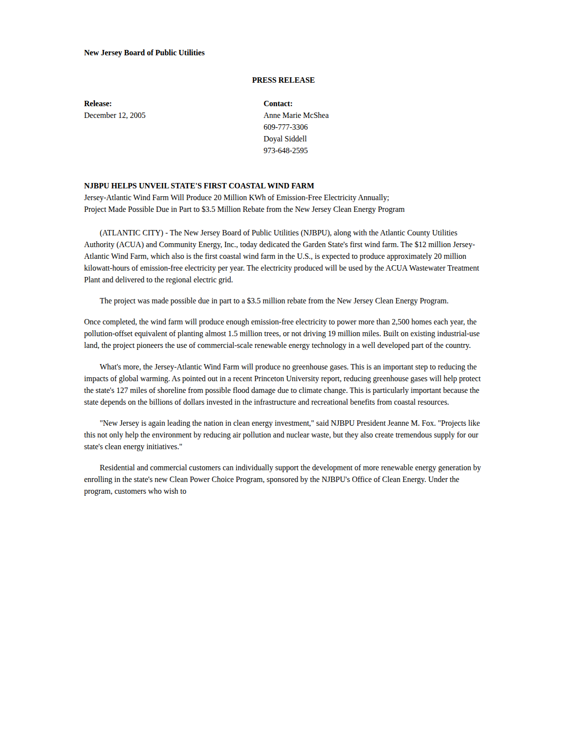New Jersey Board of Public Utilities
PRESS RELEASE
| Release: | Contact: |
| December 12, 2005 | Anne Marie McShea |
| | 609-777-3306 |
| | Doyal Siddell |
| | 973-648-2595 |
NJBPU HELPS UNVEIL STATE'S FIRST COASTAL WIND FARM
Jersey-Atlantic Wind Farm Will Produce 20 Million KWh of Emission-Free Electricity Annually;
Project Made Possible Due in Part to $3.5 Million Rebate from the New Jersey Clean Energy Program
(ATLANTIC CITY) - The New Jersey Board of Public Utilities (NJBPU), along with the Atlantic County Utilities Authority (ACUA) and Community Energy, Inc., today dedicated the Garden State's first wind farm. The $12 million Jersey-Atlantic Wind Farm, which also is the first coastal wind farm in the U.S., is expected to produce approximately 20 million kilowatt-hours of emission-free electricity per year. The electricity produced will be used by the ACUA Wastewater Treatment Plant and delivered to the regional electric grid.
The project was made possible due in part to a $3.5 million rebate from the New Jersey Clean Energy Program.
Once completed, the wind farm will produce enough emission-free electricity to power more than 2,500 homes each year, the pollution-offset equivalent of planting almost 1.5 million trees, or not driving 19 million miles. Built on existing industrial-use land, the project pioneers the use of commercial-scale renewable energy technology in a well developed part of the country.
What's more, the Jersey-Atlantic Wind Farm will produce no greenhouse gases. This is an important step to reducing the impacts of global warming. As pointed out in a recent Princeton University report, reducing greenhouse gases will help protect the state's 127 miles of shoreline from possible flood damage due to climate change. This is particularly important because the state depends on the billions of dollars invested in the infrastructure and recreational benefits from coastal resources.
"New Jersey is again leading the nation in clean energy investment," said NJBPU President Jeanne M. Fox. "Projects like this not only help the environment by reducing air pollution and nuclear waste, but they also create tremendous supply for our state's clean energy initiatives."
Residential and commercial customers can individually support the development of more renewable energy generation by enrolling in the state's new Clean Power Choice Program, sponsored by the NJBPU's Office of Clean Energy. Under the program, customers who wish to